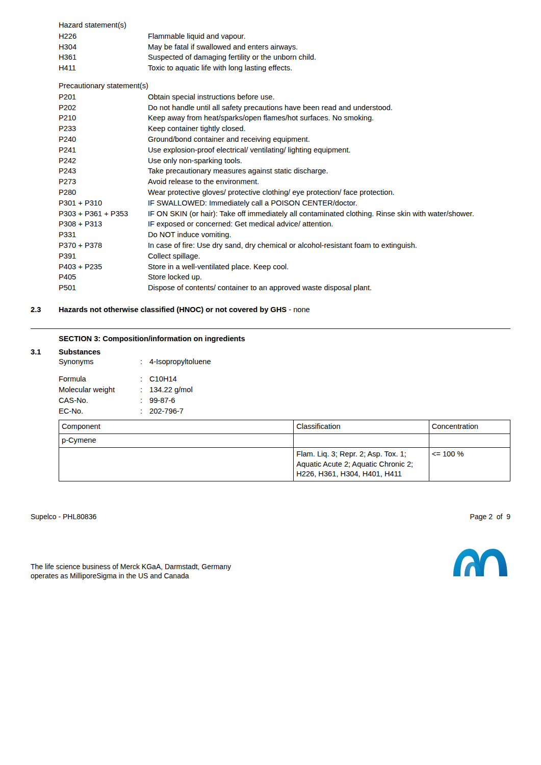Hazard statement(s)
| H226 | Flammable liquid and vapour. |
| H304 | May be fatal if swallowed and enters airways. |
| H361 | Suspected of damaging fertility or the unborn child. |
| H411 | Toxic to aquatic life with long lasting effects. |
Precautionary statement(s)
| P201 | Obtain special instructions before use. |
| P202 | Do not handle until all safety precautions have been read and understood. |
| P210 | Keep away from heat/sparks/open flames/hot surfaces. No smoking. |
| P233 | Keep container tightly closed. |
| P240 | Ground/bond container and receiving equipment. |
| P241 | Use explosion-proof electrical/ ventilating/ lighting equipment. |
| P242 | Use only non-sparking tools. |
| P243 | Take precautionary measures against static discharge. |
| P273 | Avoid release to the environment. |
| P280 | Wear protective gloves/ protective clothing/ eye protection/ face protection. |
| P301 + P310 | IF SWALLOWED: Immediately call a POISON CENTER/doctor. |
| P303 + P361 + P353 | IF ON SKIN (or hair): Take off immediately all contaminated clothing. Rinse skin with water/shower. |
| P308 + P313 | IF exposed or concerned: Get medical advice/ attention. |
| P331 | Do NOT induce vomiting. |
| P370 + P378 | In case of fire: Use dry sand, dry chemical or alcohol-resistant foam to extinguish. |
| P391 | Collect spillage. |
| P403 + P235 | Store in a well-ventilated place. Keep cool. |
| P405 | Store locked up. |
| P501 | Dispose of contents/ container to an approved waste disposal plant. |
2.3
Hazards not otherwise classified (HNOC) or not covered by GHS - none
SECTION 3: Composition/information on ingredients
3.1
Substances
| Synonyms | : | 4-Isopropyltoluene |
| Formula | : | C10H14 |
| Molecular weight | : | 134.22 g/mol |
| CAS-No. | : | 99-87-6 |
| EC-No. | : | 202-796-7 |
| Component | Classification | Concentration |
| p-Cymene | | |
| | Flam. Liq. 3; Repr. 2; Asp. Tox. 1; Aquatic Acute 2; Aquatic Chronic 2; H226, H361, H304, H401, H411 | <= 100 % |
Supelco - PHL80836
Page 2 of 9
The life science business of Merck KGaA, Darmstadt, Germany
operates as MilliporeSigma in the US and Canada